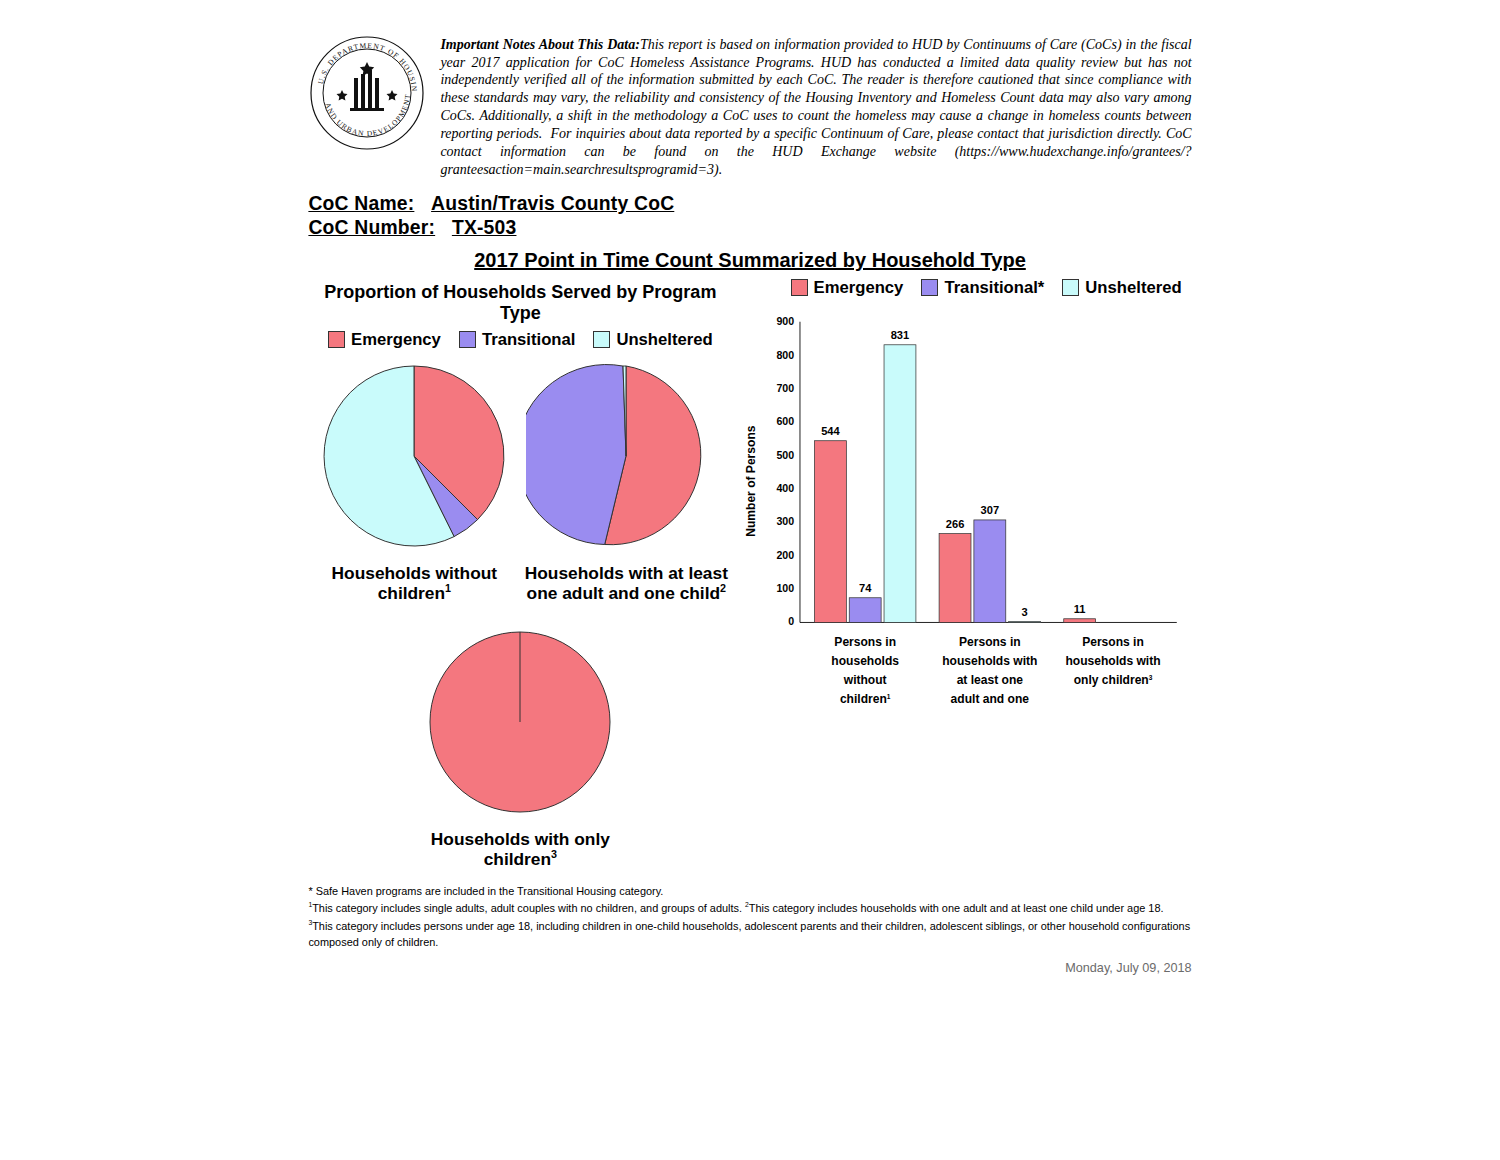U.S. DEPARTMENT OF HOUSING AND URBAN DEVELOPMENT
Important Notes About This Data: This report is based on information provided to HUD by Continuums of Care (CoCs) in the fiscal year 2017 application for CoC Homeless Assistance Programs. HUD has conducted a limited data quality review but has not independently verified all of the information submitted by each CoC. The reader is therefore cautioned that since compliance with these standards may vary, the reliability and consistency of the Housing Inventory and Homeless Count data may also vary among CoCs. Additionally, a shift in the methodology a CoC uses to count the homeless may cause a change in homeless counts between reporting periods. For inquiries about data reported by a specific Continuum of Care, please contact that jurisdiction directly. CoC contact information can be found on the HUD Exchange website (https://www.hudexchange.info/grantees/?granteesaction=main.searchresultsprogramid=3).
CoC Name: Austin/Travis County CoC
CoC Number: TX-503
2017 Point in Time Count Summarized by Household Type
Proportion of Households Served by Program Type
Emergency Transitional Unsheltered
Households without children1
Households with at least one adult and one child2
Households with only children3
Emergency Transitional* Unsheltered
Number of Persons 900 800 700 600 500 400 300 200 100 0 544 74 831 266 307 3 11 Persons in households without children1 Persons in households with at least one adult and one Persons in households with only children3 child2
* Safe Haven programs are included in the Transitional Housing category.
1This category includes single adults, adult couples with no children, and groups of adults. 2This category includes households with one adult and at least one child under age 18.
3This category includes persons under age 18, including children in one-child households, adolescent parents and their children, adolescent siblings, or other household configurations composed only of children.
Monday, July 09, 2018